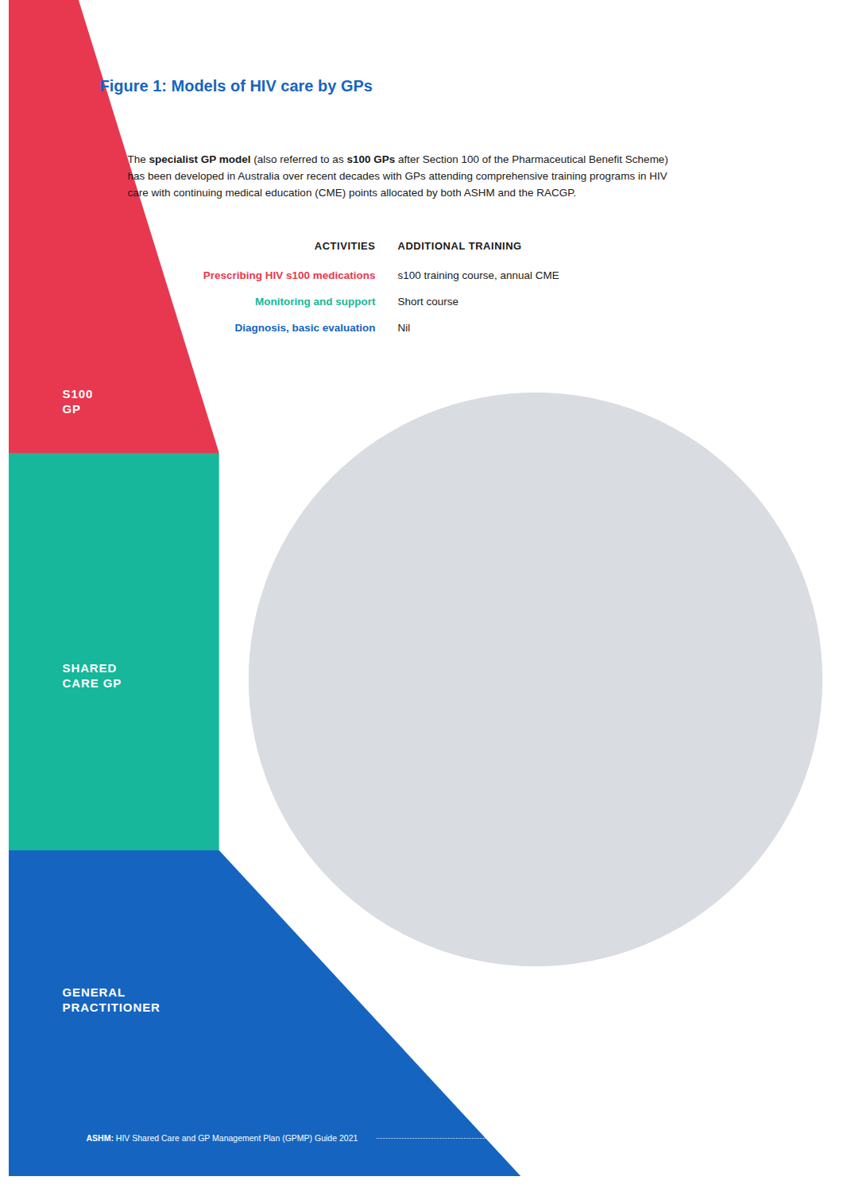S100
GP
SHARED
CARE GP
GENERAL
PRACTITIONER
Figure 1: Models of HIV care by GPs
The specialist GP model (also referred to as s100 GPs after Section 100 of the Pharmaceutical Benefit Scheme) has been developed in Australia over recent decades with GPs attending comprehensive training programs in HIV care with continuing medical education (CME) points allocated by both ASHM and the RACGP.
| Activities | Additional training |
| --- | --- |
| Prescribing HIV s100 medications | s100 training course, annual CME |
| Monitoring and support | Short course |
| Diagnosis, basic evaluation | Nil |
ASHM: HIV Shared Care and GP Management Plan (GPMP) Guide 2021